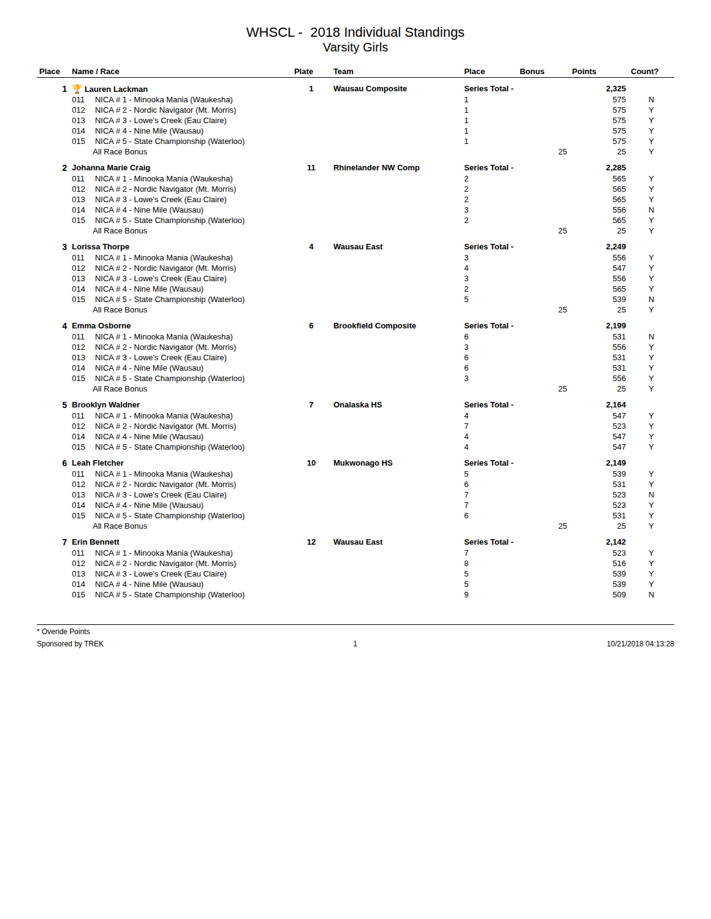WHSCL - 2018 Individual Standings
Varsity Girls
| Place | Name / Race | Plate | Team | Place | Bonus | Points | Count? |
| --- | --- | --- | --- | --- | --- | --- | --- |
| 1 | 🏆 Lauren Lackman | 1 | Wausau Composite | Series Total - | | 2,325 | |
| | 011 NICA # 1 - Minooka Mania (Waukesha) | | | 1 | | 575 | N |
| | 012 NICA # 2 - Nordic Navigator (Mt. Morris) | | | 1 | | 575 | Y |
| | 013 NICA # 3 - Lowe's Creek (Eau Claire) | | | 1 | | 575 | Y |
| | 014 NICA # 4 - Nine Mile (Wausau) | | | 1 | | 575 | Y |
| | 015 NICA # 5 - State Championship (Waterloo) | | | 1 | | 575 | Y |
| | All Race Bonus | | | | 25 | 25 | Y |
| 2 | Johanna Marie Craig | 11 | Rhinelander NW Comp | Series Total - | | 2,285 | |
| | 011 NICA # 1 - Minooka Mania (Waukesha) | | | 2 | | 565 | Y |
| | 012 NICA # 2 - Nordic Navigator (Mt. Morris) | | | 2 | | 565 | Y |
| | 013 NICA # 3 - Lowe's Creek (Eau Claire) | | | 2 | | 565 | Y |
| | 014 NICA # 4 - Nine Mile (Wausau) | | | 3 | | 556 | N |
| | 015 NICA # 5 - State Championship (Waterloo) | | | 2 | | 565 | Y |
| | All Race Bonus | | | | 25 | 25 | Y |
| 3 | Lorissa Thorpe | 4 | Wausau East | Series Total - | | 2,249 | |
| | 011 NICA # 1 - Minooka Mania (Waukesha) | | | 3 | | 556 | Y |
| | 012 NICA # 2 - Nordic Navigator (Mt. Morris) | | | 4 | | 547 | Y |
| | 013 NICA # 3 - Lowe's Creek (Eau Claire) | | | 3 | | 556 | Y |
| | 014 NICA # 4 - Nine Mile (Wausau) | | | 2 | | 565 | Y |
| | 015 NICA # 5 - State Championship (Waterloo) | | | 5 | | 539 | N |
| | All Race Bonus | | | | 25 | 25 | Y |
| 4 | Emma Osborne | 6 | Brookfield Composite | Series Total - | | 2,199 | |
| | 011 NICA # 1 - Minooka Mania (Waukesha) | | | 6 | | 531 | N |
| | 012 NICA # 2 - Nordic Navigator (Mt. Morris) | | | 3 | | 556 | Y |
| | 013 NICA # 3 - Lowe's Creek (Eau Claire) | | | 6 | | 531 | Y |
| | 014 NICA # 4 - Nine Mile (Wausau) | | | 6 | | 531 | Y |
| | 015 NICA # 5 - State Championship (Waterloo) | | | 3 | | 556 | Y |
| | All Race Bonus | | | | 25 | 25 | Y |
| 5 | Brooklyn Waldner | 7 | Onalaska HS | Series Total - | | 2,164 | |
| | 011 NICA # 1 - Minooka Mania (Waukesha) | | | 4 | | 547 | Y |
| | 012 NICA # 2 - Nordic Navigator (Mt. Morris) | | | 7 | | 523 | Y |
| | 014 NICA # 4 - Nine Mile (Wausau) | | | 4 | | 547 | Y |
| | 015 NICA # 5 - State Championship (Waterloo) | | | 4 | | 547 | Y |
| 6 | Leah Fletcher | 10 | Mukwonago HS | Series Total - | | 2,149 | |
| | 011 NICA # 1 - Minooka Mania (Waukesha) | | | 5 | | 539 | Y |
| | 012 NICA # 2 - Nordic Navigator (Mt. Morris) | | | 6 | | 531 | Y |
| | 013 NICA # 3 - Lowe's Creek (Eau Claire) | | | 7 | | 523 | N |
| | 014 NICA # 4 - Nine Mile (Wausau) | | | 7 | | 523 | Y |
| | 015 NICA # 5 - State Championship (Waterloo) | | | 6 | | 531 | Y |
| | All Race Bonus | | | | 25 | 25 | Y |
| 7 | Erin Bennett | 12 | Wausau East | Series Total - | | 2,142 | |
| | 011 NICA # 1 - Minooka Mania (Waukesha) | | | 7 | | 523 | Y |
| | 012 NICA # 2 - Nordic Navigator (Mt. Morris) | | | 8 | | 516 | Y |
| | 013 NICA # 3 - Lowe's Creek (Eau Claire) | | | 5 | | 539 | Y |
| | 014 NICA # 4 - Nine Mile (Wausau) | | | 5 | | 539 | Y |
| | 015 NICA # 5 - State Championship (Waterloo) | | | 9 | | 509 | N |
* Overide Points
Sponsored by TREK 1 10/21/2018 04:13:28